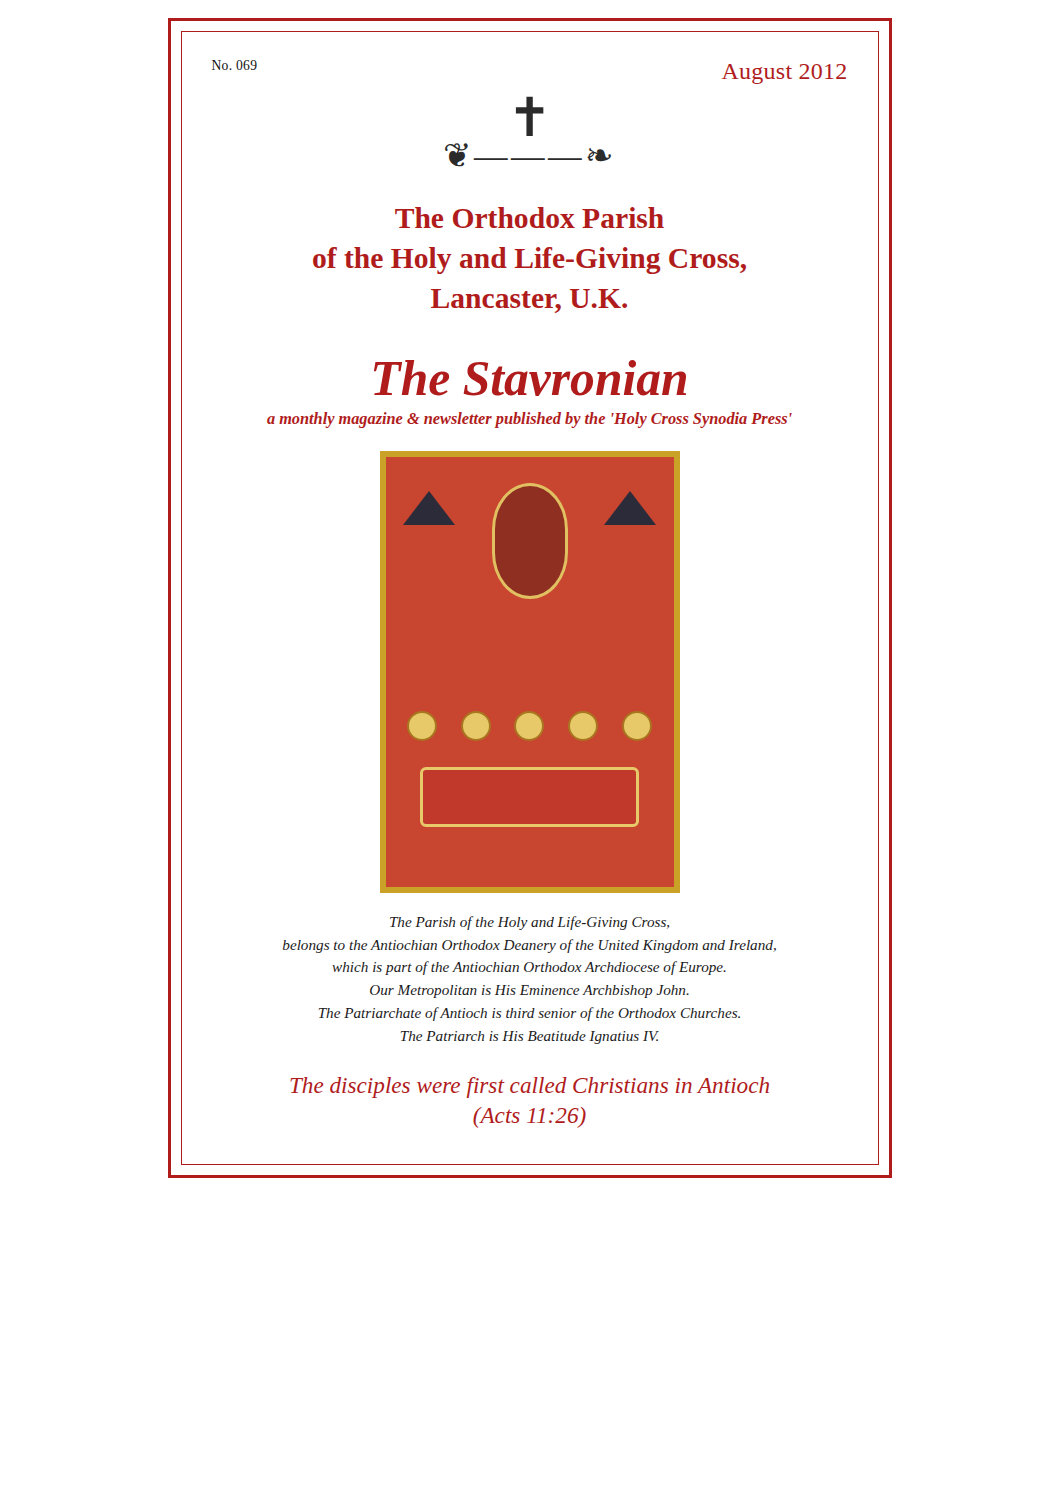No. 069
August 2012
✝ ❦———❧
The Orthodox Parish
of the Holy and Life-Giving Cross,
Lancaster, U.K.
The Stavronian
a monthly magazine & newsletter published by the 'Holy Cross Synodia Press'
The Parish of the Holy and Life-Giving Cross,
belongs to the Antiochian Orthodox Deanery of the United Kingdom and Ireland,
which is part of the Antiochian Orthodox Archdiocese of Europe.
Our Metropolitan is His Eminence Archbishop John.
The Patriarchate of Antioch is third senior of the Orthodox Churches.
The Patriarch is His Beatitude Ignatius IV.
The disciples were first called Christians in Antioch (Acts 11:26)